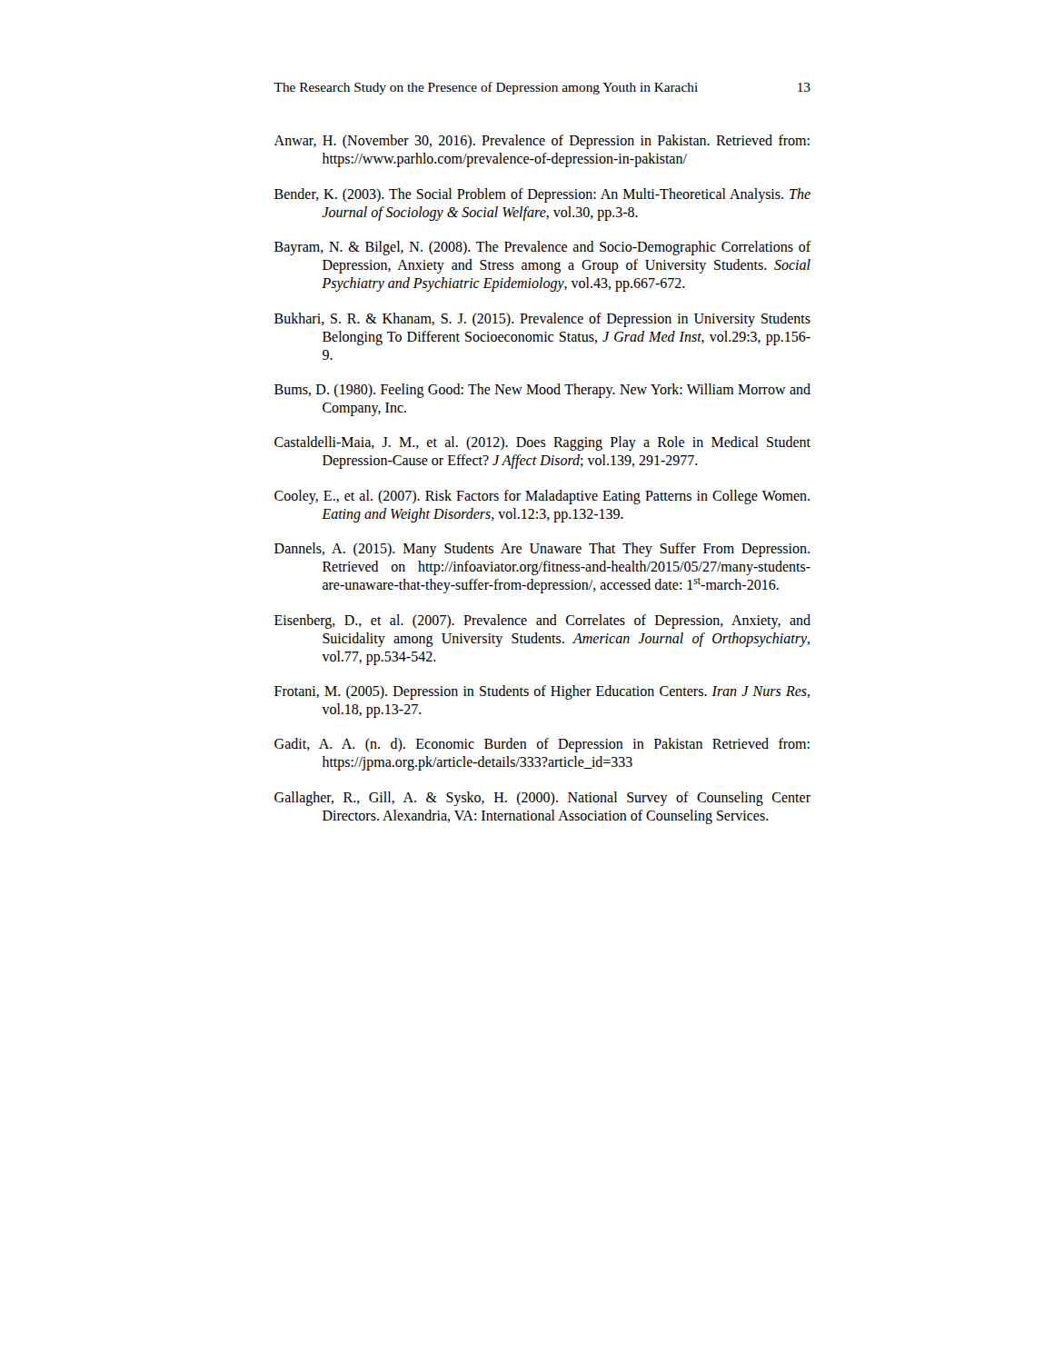The Research Study on the Presence of Depression among Youth in Karachi 13
Anwar, H. (November 30, 2016). Prevalence of Depression in Pakistan. Retrieved from: https://www.parhlo.com/prevalence-of-depression-in-pakistan/
Bender, K. (2003). The Social Problem of Depression: An Multi-Theoretical Analysis. The Journal of Sociology & Social Welfare, vol.30, pp.3-8.
Bayram, N. & Bilgel, N. (2008). The Prevalence and Socio-Demographic Correlations of Depression, Anxiety and Stress among a Group of University Students. Social Psychiatry and Psychiatric Epidemiology, vol.43, pp.667-672.
Bukhari, S. R. & Khanam, S. J. (2015). Prevalence of Depression in University Students Belonging To Different Socioeconomic Status, J Grad Med Inst, vol.29:3, pp.156-9.
Bums, D. (1980). Feeling Good: The New Mood Therapy. New York: William Morrow and Company, Inc.
Castaldelli-Maia, J. M., et al. (2012). Does Ragging Play a Role in Medical Student Depression-Cause or Effect? J Affect Disord; vol.139, 291-2977.
Cooley, E., et al. (2007). Risk Factors for Maladaptive Eating Patterns in College Women. Eating and Weight Disorders, vol.12:3, pp.132-139.
Dannels, A. (2015). Many Students Are Unaware That They Suffer From Depression. Retrieved on http://infoaviator.org/fitness-and-health/2015/05/27/many-students-are-unaware-that-they-suffer-from-depression/, accessed date: 1st-march-2016.
Eisenberg, D., et al. (2007). Prevalence and Correlates of Depression, Anxiety, and Suicidality among University Students. American Journal of Orthopsychiatry, vol.77, pp.534-542.
Frotani, M. (2005). Depression in Students of Higher Education Centers. Iran J Nurs Res, vol.18, pp.13-27.
Gadit, A. A. (n. d). Economic Burden of Depression in Pakistan Retrieved from: https://jpma.org.pk/article-details/333?article_id=333
Gallagher, R., Gill, A. & Sysko, H. (2000). National Survey of Counseling Center Directors. Alexandria, VA: International Association of Counseling Services.